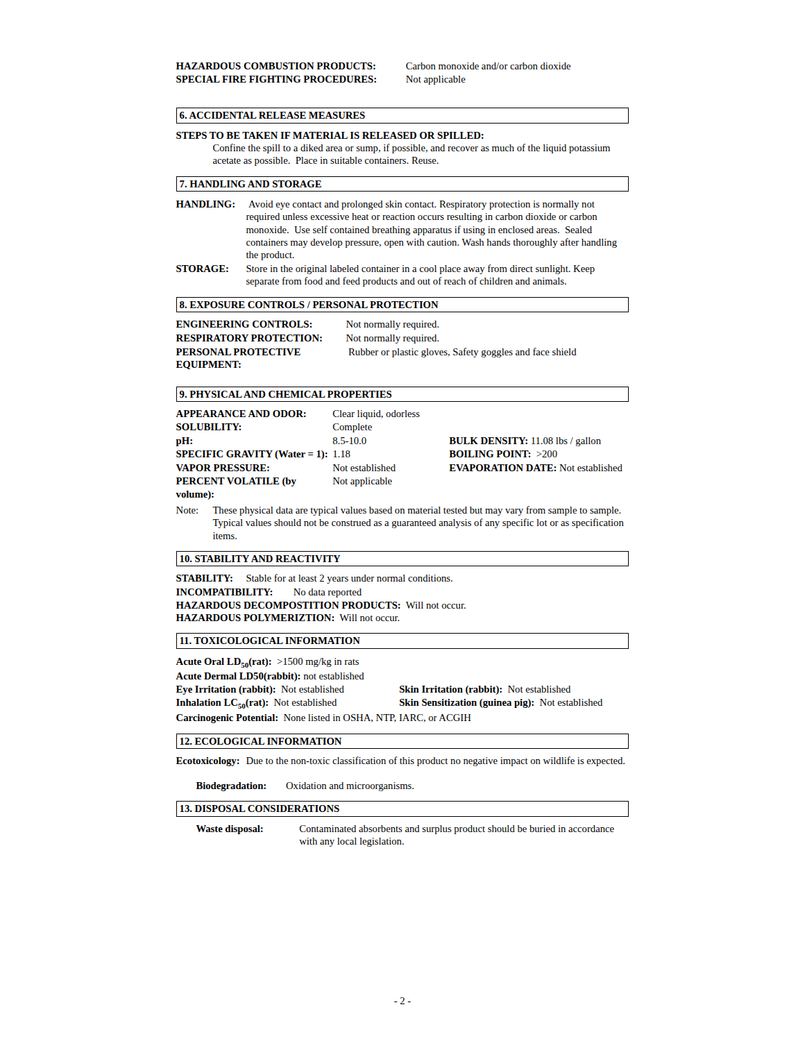HAZARDOUS COMBUSTION PRODUCTS:
Carbon monoxide and/or carbon dioxide
SPECIAL FIRE FIGHTING PROCEDURES:
Not applicable
6. ACCIDENTAL RELEASE MEASURES
STEPS TO BE TAKEN IF MATERIAL IS RELEASED OR SPILLED:
Confine the spill to a diked area or sump, if possible, and recover as much of the liquid potassium acetate as possible. Place in suitable containers. Reuse.
7. HANDLING AND STORAGE
HANDLING:
Avoid eye contact and prolonged skin contact. Respiratory protection is normally not required unless excessive heat or reaction occurs resulting in carbon dioxide or carbon monoxide. Use self contained breathing apparatus if using in enclosed areas. Sealed containers may develop pressure, open with caution. Wash hands thoroughly after handling the product.
STORAGE:
Store in the original labeled container in a cool place away from direct sunlight. Keep separate from food and feed products and out of reach of children and animals.
8. EXPOSURE CONTROLS / PERSONAL PROTECTION
ENGINEERING CONTROLS:
Not normally required.
RESPIRATORY PROTECTION:
Not normally required.
PERSONAL PROTECTIVE EQUIPMENT:
Rubber or plastic gloves, Safety goggles and face shield
9. PHYSICAL AND CHEMICAL PROPERTIES
| APPEARANCE AND ODOR: | Clear liquid, odorless | |
| SOLUBILITY: | Complete | |
| pH: | 8.5-10.0 | BULK DENSITY: 11.08 lbs / gallon |
| SPECIFIC GRAVITY (Water = 1): | 1.18 | BOILING POINT: >200 |
| VAPOR PRESSURE: | Not established | EVAPORATION DATE: Not established |
| PERCENT VOLATILE (by volume): | Not applicable | |
Note:
These physical data are typical values based on material tested but may vary from sample to sample. Typical values should not be construed as a guaranteed analysis of any specific lot or as specification items.
10. STABILITY AND REACTIVITY
STABILITY:
Stable for at least 2 years under normal conditions.
INCOMPATIBILITY: No data reported
HAZARDOUS DECOMPOSTITION PRODUCTS: Will not occur.
HAZARDOUS POLYMERIZTION: Will not occur.
11. TOXICOLOGICAL INFORMATION
Acute Oral LD50(rat): >1500 mg/kg in rats
Acute Dermal LD50(rabbit): not established
| Eye Irritation (rabbit): Not established | Skin Irritation (rabbit): Not established |
| Inhalation LC 50 (rat): Not established | Skin Sensitization (guinea pig): Not established |
Carcinogenic Potential: None listed in OSHA, NTP, IARC, or ACGIH
12. ECOLOGICAL INFORMATION
Ecotoxicology:
Due to the non-toxic classification of this product no negative impact on wildlife is expected.
Biodegradation:
Oxidation and microorganisms.
13. DISPOSAL CONSIDERATIONS
Waste disposal:
Contaminated absorbents and surplus product should be buried in accordance with any local legislation.
- 2 -